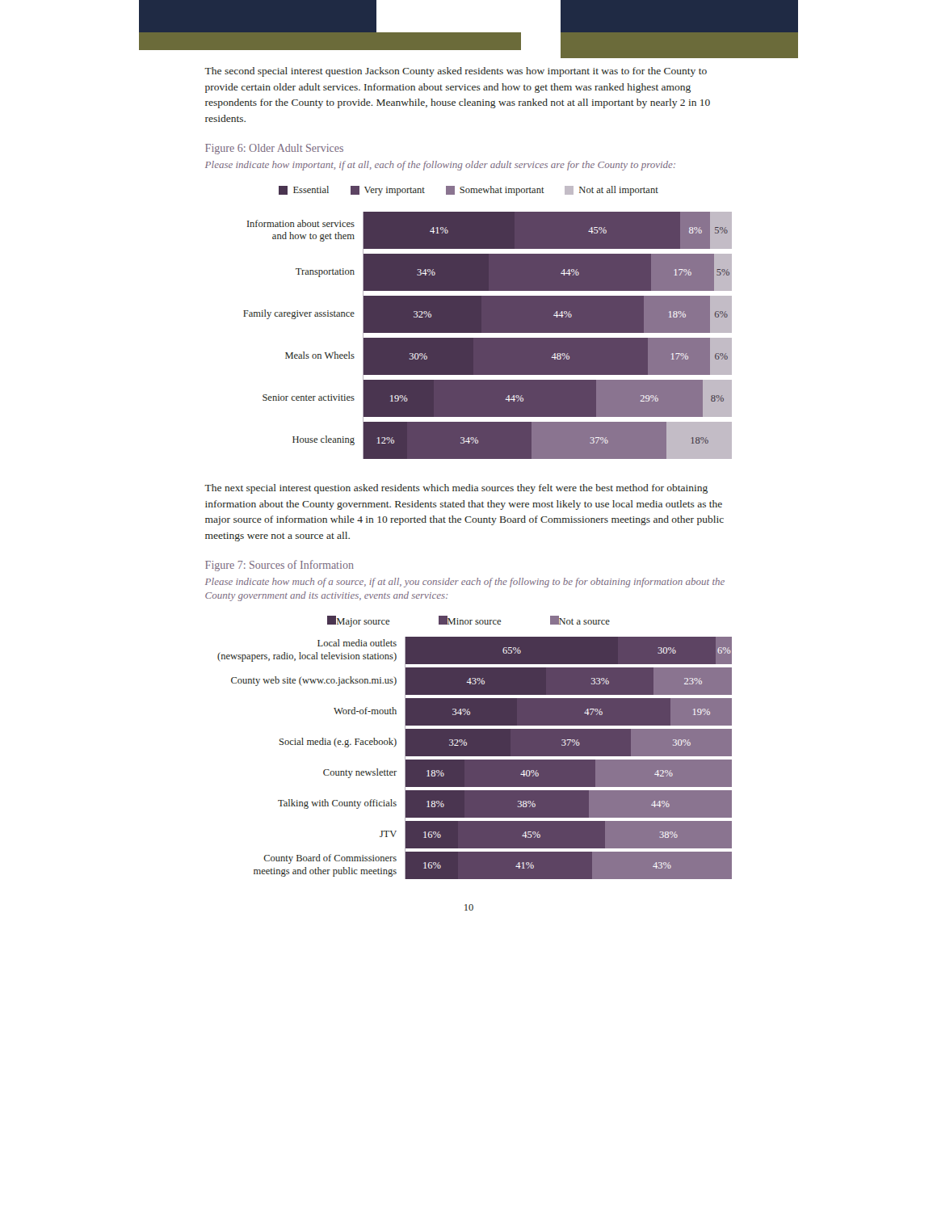The second special interest question Jackson County asked residents was how important it was to for the County to provide certain older adult services. Information about services and how to get them was ranked highest among respondents for the County to provide. Meanwhile, house cleaning was ranked not at all important by nearly 2 in 10 residents.
Figure 6: Older Adult Services
Please indicate how important, if at all, each of the following older adult services are for the County to provide:
Essential Very important Somewhat important Not at all important
| Information about services and how to get them | 41% 45% 8% 5% |
| Transportation | 34% 44% 17% 5% |
| Family caregiver assistance | 32% 44% 18% 6% |
| Meals on Wheels | 30% 48% 17% 6% |
| Senior center activities | 19% 44% 29% 8% |
| House cleaning | 12% 34% 37% 18% |
The next special interest question asked residents which media sources they felt were the best method for obtaining information about the County government. Residents stated that they were most likely to use local media outlets as the major source of information while 4 in 10 reported that the County Board of Commissioners meetings and other public meetings were not a source at all.
Figure 7: Sources of Information
Please indicate how much of a source, if at all, you consider each of the following to be for obtaining information about the County government and its activities, events and services:
Major source Minor source Not a source
| Local media outlets (newspapers, radio, local television stations) | 65% 30% 6% |
| County web site (www.co.jackson.mi.us) | 43% 33% 23% |
| Word-of-mouth | 34% 47% 19% |
| Social media (e.g. Facebook) | 32% 37% 30% |
| County newsletter | 18% 40% 42% |
| Talking with County officials | 18% 38% 44% |
| JTV | 16% 45% 38% |
| County Board of Commissioners meetings and other public meetings | 16% 41% 43% |
10